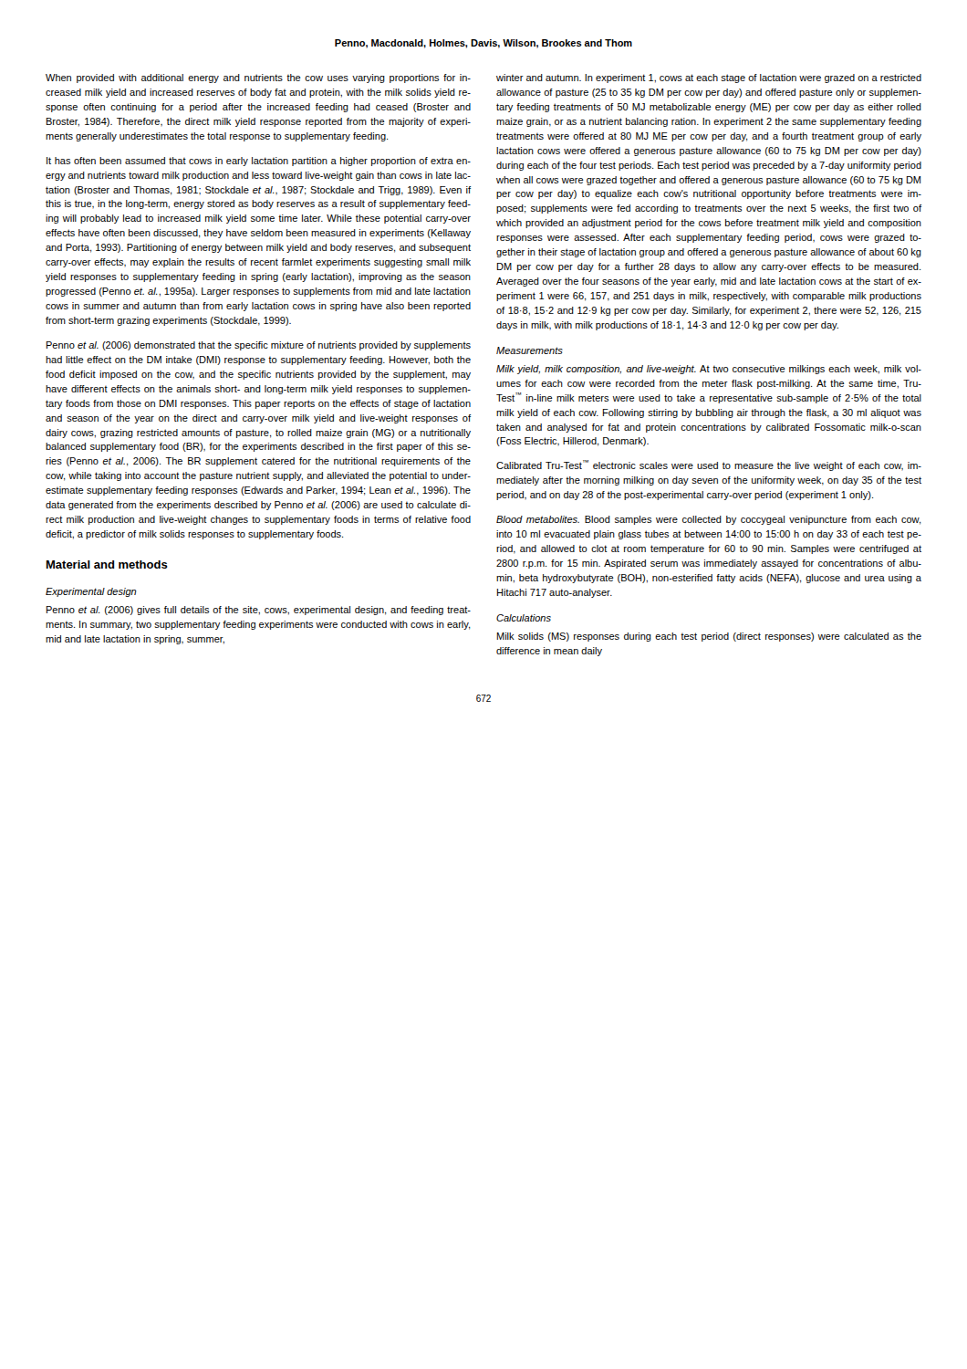Penno, Macdonald, Holmes, Davis, Wilson, Brookes and Thom
When provided with additional energy and nutrients the cow uses varying proportions for increased milk yield and increased reserves of body fat and protein, with the milk solids yield response often continuing for a period after the increased feeding had ceased (Broster and Broster, 1984). Therefore, the direct milk yield response reported from the majority of experiments generally underestimates the total response to supplementary feeding.
It has often been assumed that cows in early lactation partition a higher proportion of extra energy and nutrients toward milk production and less toward live-weight gain than cows in late lactation (Broster and Thomas, 1981; Stockdale et al., 1987; Stockdale and Trigg, 1989). Even if this is true, in the long-term, energy stored as body reserves as a result of supplementary feeding will probably lead to increased milk yield some time later. While these potential carry-over effects have often been discussed, they have seldom been measured in experiments (Kellaway and Porta, 1993). Partitioning of energy between milk yield and body reserves, and subsequent carry-over effects, may explain the results of recent farmlet experiments suggesting small milk yield responses to supplementary feeding in spring (early lactation), improving as the season progressed (Penno et. al., 1995a). Larger responses to supplements from mid and late lactation cows in summer and autumn than from early lactation cows in spring have also been reported from short-term grazing experiments (Stockdale, 1999).
Penno et al. (2006) demonstrated that the specific mixture of nutrients provided by supplements had little effect on the DM intake (DMI) response to supplementary feeding. However, both the food deficit imposed on the cow, and the specific nutrients provided by the supplement, may have different effects on the animals short- and long-term milk yield responses to supplementary foods from those on DMI responses. This paper reports on the effects of stage of lactation and season of the year on the direct and carry-over milk yield and live-weight responses of dairy cows, grazing restricted amounts of pasture, to rolled maize grain (MG) or a nutritionally balanced supplementary food (BR), for the experiments described in the first paper of this series (Penno et al., 2006). The BR supplement catered for the nutritional requirements of the cow, while taking into account the pasture nutrient supply, and alleviated the potential to underestimate supplementary feeding responses (Edwards and Parker, 1994; Lean et al., 1996). The data generated from the experiments described by Penno et al. (2006) are used to calculate direct milk production and live-weight changes to supplementary foods in terms of relative food deficit, a predictor of milk solids responses to supplementary foods.
Material and methods
Experimental design
Penno et al. (2006) gives full details of the site, cows, experimental design, and feeding treatments. In summary, two supplementary feeding experiments were conducted with cows in early, mid and late lactation in spring, summer,
winter and autumn. In experiment 1, cows at each stage of lactation were grazed on a restricted allowance of pasture (25 to 35 kg DM per cow per day) and offered pasture only or supplementary feeding treatments of 50 MJ metabolizable energy (ME) per cow per day as either rolled maize grain, or as a nutrient balancing ration. In experiment 2 the same supplementary feeding treatments were offered at 80 MJ ME per cow per day, and a fourth treatment group of early lactation cows were offered a generous pasture allowance (60 to 75 kg DM per cow per day) during each of the four test periods. Each test period was preceded by a 7-day uniformity period when all cows were grazed together and offered a generous pasture allowance (60 to 75 kg DM per cow per day) to equalize each cow's nutritional opportunity before treatments were imposed; supplements were fed according to treatments over the next 5 weeks, the first two of which provided an adjustment period for the cows before treatment milk yield and composition responses were assessed. After each supplementary feeding period, cows were grazed together in their stage of lactation group and offered a generous pasture allowance of about 60 kg DM per cow per day for a further 28 days to allow any carry-over effects to be measured. Averaged over the four seasons of the year early, mid and late lactation cows at the start of experiment 1 were 66, 157, and 251 days in milk, respectively, with comparable milk productions of 18·8, 15·2 and 12·9 kg per cow per day. Similarly, for experiment 2, there were 52, 126, 215 days in milk, with milk productions of 18·1, 14·3 and 12·0 kg per cow per day.
Measurements
Milk yield, milk composition, and live-weight. At two consecutive milkings each week, milk volumes for each cow were recorded from the meter flask post-milking. At the same time, Tru-Test™ in-line milk meters were used to take a representative sub-sample of 2·5% of the total milk yield of each cow. Following stirring by bubbling air through the flask, a 30 ml aliquot was taken and analysed for fat and protein concentrations by calibrated Fossomatic milk-o-scan (Foss Electric, Hillerod, Denmark).
Calibrated Tru-Test™ electronic scales were used to measure the live weight of each cow, immediately after the morning milking on day seven of the uniformity week, on day 35 of the test period, and on day 28 of the post-experimental carry-over period (experiment 1 only).
Blood metabolites. Blood samples were collected by coccygeal venipuncture from each cow, into 10 ml evacuated plain glass tubes at between 14:00 to 15:00 h on day 33 of each test period, and allowed to clot at room temperature for 60 to 90 min. Samples were centrifuged at 2800 r.p.m. for 15 min. Aspirated serum was immediately assayed for concentrations of albumin, beta hydroxybutyrate (BOH), non-esterified fatty acids (NEFA), glucose and urea using a Hitachi 717 auto-analyser.
Calculations
Milk solids (MS) responses during each test period (direct responses) were calculated as the difference in mean daily
672